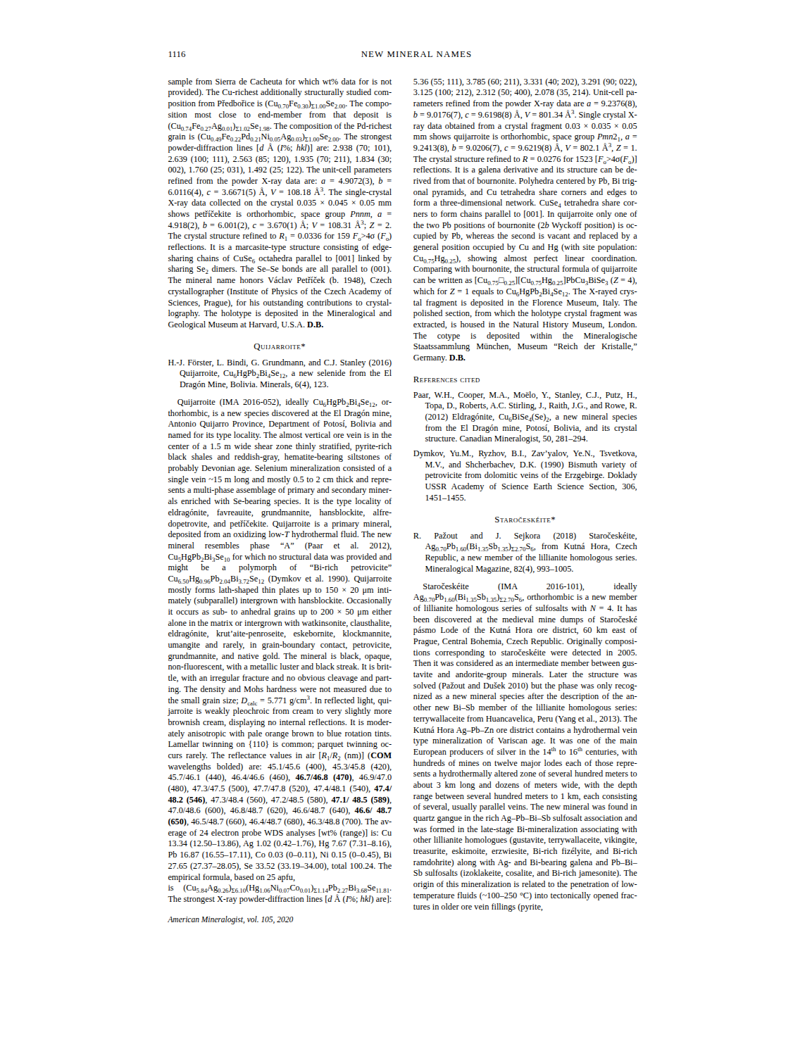1116
New Mineral Names
sample from Sierra de Cacheuta for which wt% data for is not provided). The Cu-richest additionally structurally studied composition from Předbořice is (Cu0.70Fe0.30)Σ1.00Se2.00. The composition most close to end-member from that deposit is (Cu0.74Fe0.27Ag0.01)Σ1.02Se1.98. The composition of the Pd-richest grain is (Cu0.49Fe0.22Pd0.21Ni0.05Ag0.03)Σ1.00Se2.00. The strongest powder-diffraction lines [d Å (I%; hkl)] are: 2.938 (70; 101), 2.639 (100; 111), 2.563 (85; 120), 1.935 (70; 211), 1.834 (30; 002), 1.760 (25; 031), 1.492 (25; 122). The unit-cell parameters refined from the powder X-ray data are: a = 4.9072(3), b = 6.0116(4), c = 3.6671(5) Å, V = 108.18 Å3. The single-crystal X-ray data collected on the crystal 0.035 × 0.045 × 0.05 mm shows petříčekite is orthorhombic, space group Pnnm, a = 4.918(2), b = 6.001(2), c = 3.670(1) Å; V = 108.31 Å3; Z = 2. The crystal structure refined to R1 = 0.0336 for 159 Fo>4σ (Fo) reflections. It is a marcasite-type structure consisting of edge-sharing chains of CuSe6 octahedra parallel to [001] linked by sharing Se2 dimers. The Se–Se bonds are all parallel to (001). The mineral name honors Václav Petříček (b. 1948), Czech crystallographer (Institute of Physics of the Czech Academy of Sciences, Prague), for his outstanding contributions to crystallography. The holotype is deposited in the Mineralogical and Geological Museum at Harvard, U.S.A. D.B.
Quijarroite*
H.-J. Förster, L. Bindi, G. Grundmann, and C.J. Stanley (2016) Quijarroite, Cu6HgPb2Bi4Se12, a new selenide from the El Dragón Mine, Bolivia. Minerals, 6(4), 123.
Quijarroite (IMA 2016-052), ideally Cu6HgPb2Bi4Se12, orthorhombic, is a new species discovered at the El Dragón mine, Antonio Quijarro Province, Department of Potosí, Bolivia and named for its type locality. The almost vertical ore vein is in the center of a 1.5 m wide shear zone thinly stratified, pyrite-rich black shales and reddish-gray, hematite-bearing siltstones of probably Devonian age. Selenium mineralization consisted of a single vein ~15 m long and mostly 0.5 to 2 cm thick and represents a multi-phase assemblage of primary and secondary minerals enriched with Se-bearing species. It is the type locality of eldragónite, favreauite, grundmannite, hansblockite, alfredopetrovite, and petříčekite. Quijarroite is a primary mineral, deposited from an oxidizing low-T hydrothermal fluid. The new mineral resembles phase “A” (Paar et al. 2012), Cu5HgPb2Bi3Se10 for which no structural data was provided and might be a polymorph of “Bi-rich petrovicite” Cu6.50Hg0.96Pb2.04Bi3.72Se12 (Dymkov et al. 1990). Quijarroite mostly forms lath-shaped thin plates up to 150 × 20 μm intimately (subparallel) intergrown with hansblockite. Occasionally it occurs as sub- to anhedral grains up to 200 × 50 μm either alone in the matrix or intergrown with watkinsonite, clausthalite, eldragónite, krut’aite-penroseite, eskebornite, klockmannite, umangite and rarely, in grain-boundary contact, petrovicite, grundmannite, and native gold. The mineral is black, opaque, non-fluorescent, with a metallic luster and black streak. It is brittle, with an irregular fracture and no obvious cleavage and parting. The density and Mohs hardness were not measured due to the small grain size; Dcalc = 5.771 g/cm3. In reflected light, quijarroite is weakly pleochroic from cream to very slightly more brownish cream, displaying no internal reflections. It is moderately anisotropic with pale orange brown to blue rotation tints. Lamellar twinning on {110} is common; parquet twinning occurs rarely. The reflectance values in air [R1/R2 (nm)] (COM wavelengths bolded) are: 45.1/45.6 (400), 45.3/45.8 (420), 45.7/46.1 (440), 46.4/46.6 (460), 46.7/46.8 (470), 46.9/47.0 (480), 47.3/47.5 (500), 47.7/47.8 (520), 47.4/48.1 (540), 47.4/ 48.2 (546), 47.3/48.4 (560), 47.2/48.5 (580), 47.1/ 48.5 (589), 47.0/48.6 (600), 46.8/48.7 (620), 46.6/48.7 (640), 46.6/ 48.7 (650), 46.5/48.7 (660), 46.4/48.7 (680), 46.3/48.8 (700). The average of 24 electron probe WDS analyses [wt% (range)] is: Cu 13.34 (12.50–13.86), Ag 1.02 (0.42–1.76), Hg 7.67 (7.31–8.16), Pb 16.87 (16.55–17.11), Co 0.03 (0–0.11), Ni 0.15 (0–0.45), Bi 27.65 (27.37–28.05), Se 33.52 (33.19–34.00), total 100.24. The empirical formula, based on 25 apfu,
is (Cu5.84Ag0.26)Σ6.10(Hg1.06Ni0.07Co0.01)Σ1.14Pb2.27Bi3.68Se11.81. The strongest X-ray powder-diffraction lines [d Å (I%; hkl) are]: 5.36 (55; 111), 3.785 (60; 211), 3.331 (40; 202), 3.291 (90; 022), 3.125 (100; 212), 2.312 (50; 400), 2.078 (35, 214). Unit-cell parameters refined from the powder X-ray data are a = 9.2376(8), b = 9.0176(7), c = 9.6198(8) Å, V = 801.34 Å3. Single crystal X-ray data obtained from a crystal fragment 0.03 × 0.035 × 0.05 mm shows quijarroite is orthorhombic, space group Pmn21, a = 9.2413(8), b = 9.0206(7), c = 9.6219(8) Å, V = 802.1 Å3, Z = 1. The crystal structure refined to R = 0.0276 for 1523 [Fo>4σ(Fo)] reflections. It is a galena derivative and its structure can be derived from that of bournonite. Polyhedra centered by Pb, Bi trigonal pyramids, and Cu tetrahedra share corners and edges to form a three-dimensional network. CuSe4 tetrahedra share corners to form chains parallel to [001]. In quijarroite only one of the two Pb positions of bournonite (2b Wyckoff position) is occupied by Pb, whereas the second is vacant and replaced by a general position occupied by Cu and Hg (with site population: Cu0.75Hg0.25), showing almost perfect linear coordination. Comparing with bournonite, the structural formula of quijarroite can be written as [Cu0.75□0.25][Cu0.75Hg0.25]PbCu3BiSe3 (Z = 4), which for Z = 1 equals to Cu6HgPb2Bi4Se12. The X-rayed crystal fragment is deposited in the Florence Museum, Italy. The polished section, from which the holotype crystal fragment was extracted, is housed in the Natural History Museum, London. The cotype is deposited within the Mineralogische Staatssammlung München, Museum “Reich der Kristalle,” Germany. D.B.
References cited
Paar, W.H., Cooper, M.A., Moëlo, Y., Stanley, C.J., Putz, H., Topa, D., Roberts, A.C. Stirling, J., Raith, J.G., and Rowe, R. (2012) Eldragónite, Cu6BiSe4(Se)2, a new mineral species from the El Dragón mine, Potosí, Bolivia, and its crystal structure. Canadian Mineralogist, 50, 281–294.
Dymkov, Yu.M., Ryzhov, B.I., Zav’yalov, Ye.N., Tsvetkova, M.V., and Shcherbachev, D.K. (1990) Bismuth variety of petrovicite from dolomitic veins of the Erzgebirge. Doklady USSR Academy of Science Earth Science Section, 306, 1451–1455.
Staročeskéite*
R. Pažout and J. Sejkora (2018) Staročeskéite, Ag0.70Pb1.60(Bi1.35Sb1.35)Σ2.70S6, from Kutná Hora, Czech Republic, a new member of the lillianite homologous series. Mineralogical Magazine, 82(4), 993–1005.
Staročeskéite (IMA 2016-101), ideally Ag0.70Pb1.60(Bi1.35Sb1.35)Σ2.70S6, orthorhombic is a new member of lillianite homologous series of sulfosalts with N = 4. It has been discovered at the medieval mine dumps of Staročeské pásmo Lode of the Kutná Hora ore district, 60 km east of Prague, Central Bohemia, Czech Republic. Originally compositions corresponding to staročeskéite were detected in 2005. Then it was considered as an intermediate member between gustavite and andorite-group minerals. Later the structure was solved (Pažout and Dušek 2010) but the phase was only recognized as a new mineral species after the description of the another new Bi–Sb member of the lillianite homologous series: terrywallaceite from Huancavelica, Peru (Yang et al., 2013). The Kutná Hora Ag–Pb–Zn ore district contains a hydrothermal vein type mineralization of Variscan age. It was one of the main European producers of silver in the 14th to 16th centuries, with hundreds of mines on twelve major lodes each of those represents a hydrothermally altered zone of several hundred meters to about 3 km long and dozens of meters wide, with the depth range between several hundred meters to 1 km, each consisting of several, usually parallel veins. The new mineral was found in quartz gangue in the rich Ag–Pb–Bi–Sb sulfosalt association and was formed in the late-stage Bi-mineralization associating with other lillianite homologues (gustavite, terrywallaceite, vikingite, treasurite, eskimoite, erzwiesite, Bi-rich fizélyite, and Bi-rich ramdohrite) along with Ag- and Bi-bearing galena and Pb–Bi–Sb sulfosalts (izoklakeite, cosalite, and Bi-rich jamesonite). The origin of this mineralization is related to the penetration of low-temperature fluids (~100–250 °C) into tectonically opened fractures in older ore vein fillings (pyrite,
American Mineralogist, vol. 105, 2020